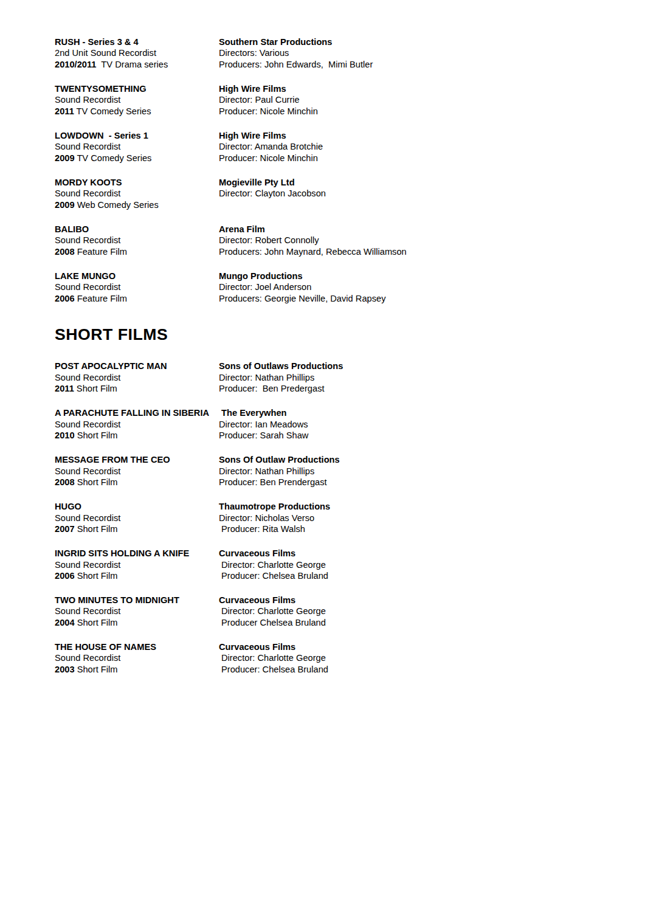RUSH - Series 3 & 4 2nd Unit Sound Recordist 2010/2011 TV Drama series
Southern Star Productions Directors: Various Producers: John Edwards, Mimi Butler
TWENTYSOMETHING Sound Recordist 2011 TV Comedy Series
High Wire Films Director: Paul Currie Producer: Nicole Minchin
LOWDOWN - Series 1 Sound Recordist 2009 TV Comedy Series
High Wire Films Director: Amanda Brotchie Producer: Nicole Minchin
MORDY KOOTS Sound Recordist 2009 Web Comedy Series
Mogieville Pty Ltd Director: Clayton Jacobson
BALIBO Sound Recordist 2008 Feature Film
Arena Film Director: Robert Connolly Producers: John Maynard, Rebecca Williamson
LAKE MUNGO Sound Recordist 2006 Feature Film
Mungo Productions Director: Joel Anderson Producers: Georgie Neville, David Rapsey
SHORT FILMS
POST APOCALYPTIC MAN Sound Recordist 2011 Short Film
Sons of Outlaws Productions Director: Nathan Phillips Producer: Ben Predergast
A PARACHUTE FALLING IN SIBERIA Sound Recordist 2010 Short Film
The Everywhen Director: Ian Meadows Producer: Sarah Shaw
MESSAGE FROM THE CEO Sound Recordist 2008 Short Film
Sons Of Outlaw Productions Director: Nathan Phillips Producer: Ben Prendergast
HUGO Sound Recordist 2007 Short Film
Thaumotrope Productions Director: Nicholas Verso Producer: Rita Walsh
INGRID SITS HOLDING A KNIFE Sound Recordist 2006 Short Film
Curvaceous Films Director: Charlotte George Producer: Chelsea Bruland
TWO MINUTES TO MIDNIGHT Sound Recordist 2004 Short Film
Curvaceous Films Director: Charlotte George Producer Chelsea Bruland
THE HOUSE OF NAMES Sound Recordist 2003 Short Film
Curvaceous Films Director: Charlotte George Producer: Chelsea Bruland